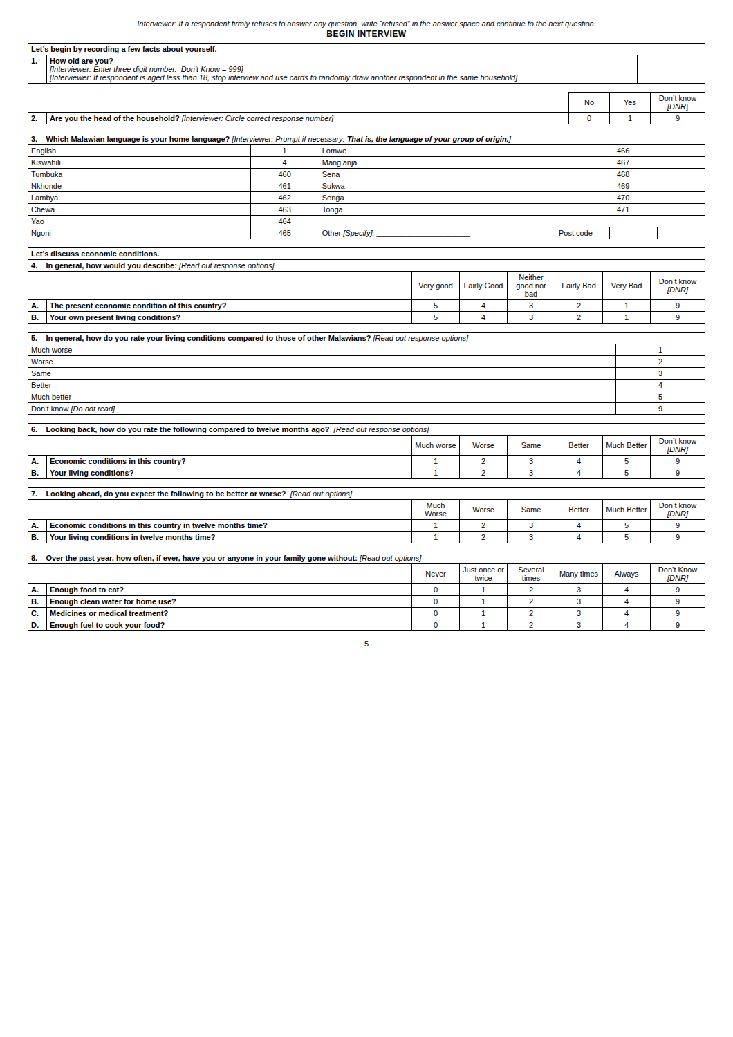Interviewer: If a respondent firmly refuses to answer any question, write “refused” in the answer space and continue to the next question.
BEGIN INTERVIEW
| Let’s begin by recording a few facts about yourself. |
| 1. | How old are you? [Interviewer: Enter three digit number. Don't Know = 999] [Interviewer: If respondent is aged less than 18, stop interview and use cards to randomly draw another respondent in the same household] | | |
| | | No | Yes | Don’t know [DNR ] |
| 2. | Are you the head of the household? [Interviewer: Circle correct response number] | 0 | 1 | 9 |
| 3. Which Malawian language is your home language? [Interviewer: Prompt if necessary: That is, the language of your group of origin. ] |
| English | 1 | Lomwe | 466 |
| Kiswahili | 4 | Mang’anja | 467 |
| Tumbuka | 460 | Sena | 468 |
| Nkhonde | 461 | Sukwa | 469 |
| Lambya | 462 | Senga | 470 |
| Chewa | 463 | Tonga | 471 |
| Yao | 464 | | |
| Ngoni | 465 | Other [Specify]: ______________________ | Post code | | |
| Let’s discuss economic conditions. |
| 4. In general, how would you describe: [Read out response options] |
| | | Very good | Fairly Good | Neither good nor bad | Fairly Bad | Very Bad | Don’t know [DNR] |
| A. | The present economic condition of this country? | 5 | 4 | 3 | 2 | 1 | 9 |
| B. | Your own present living conditions? | 5 | 4 | 3 | 2 | 1 | 9 |
| 5. In general, how do you rate your living conditions compared to those of other Malawians? [Read out response options] |
| Much worse | 1 |
| Worse | 2 |
| Same | 3 |
| Better | 4 |
| Much better | 5 |
| Don’t know [Do not read] | 9 |
| 6. Looking back, how do you rate the following compared to twelve months ago? [Read out response options] |
| | | Much worse | Worse | Same | Better | Much Better | Don’t know [DNR] |
| A. | Economic conditions in this country? | 1 | 2 | 3 | 4 | 5 | 9 |
| B. | Your living conditions? | 1 | 2 | 3 | 4 | 5 | 9 |
| 7. Looking ahead, do you expect the following to be better or worse? [Read out options] |
| | | Much Worse | Worse | Same | Better | Much Better | Don’t know [DNR] |
| A. | Economic conditions in this country in twelve months time? | 1 | 2 | 3 | 4 | 5 | 9 |
| B. | Your living conditions in twelve months time? | 1 | 2 | 3 | 4 | 5 | 9 |
| 8. Over the past year, how often, if ever, have you or anyone in your family gone without: [Read out options] |
| | | Never | Just once or twice | Several times | Many times | Always | Don’t Know [DNR] |
| A. | Enough food to eat? | 0 | 1 | 2 | 3 | 4 | 9 |
| B. | Enough clean water for home use? | 0 | 1 | 2 | 3 | 4 | 9 |
| C. | Medicines or medical treatment? | 0 | 1 | 2 | 3 | 4 | 9 |
| D. | Enough fuel to cook your food? | 0 | 1 | 2 | 3 | 4 | 9 |
5